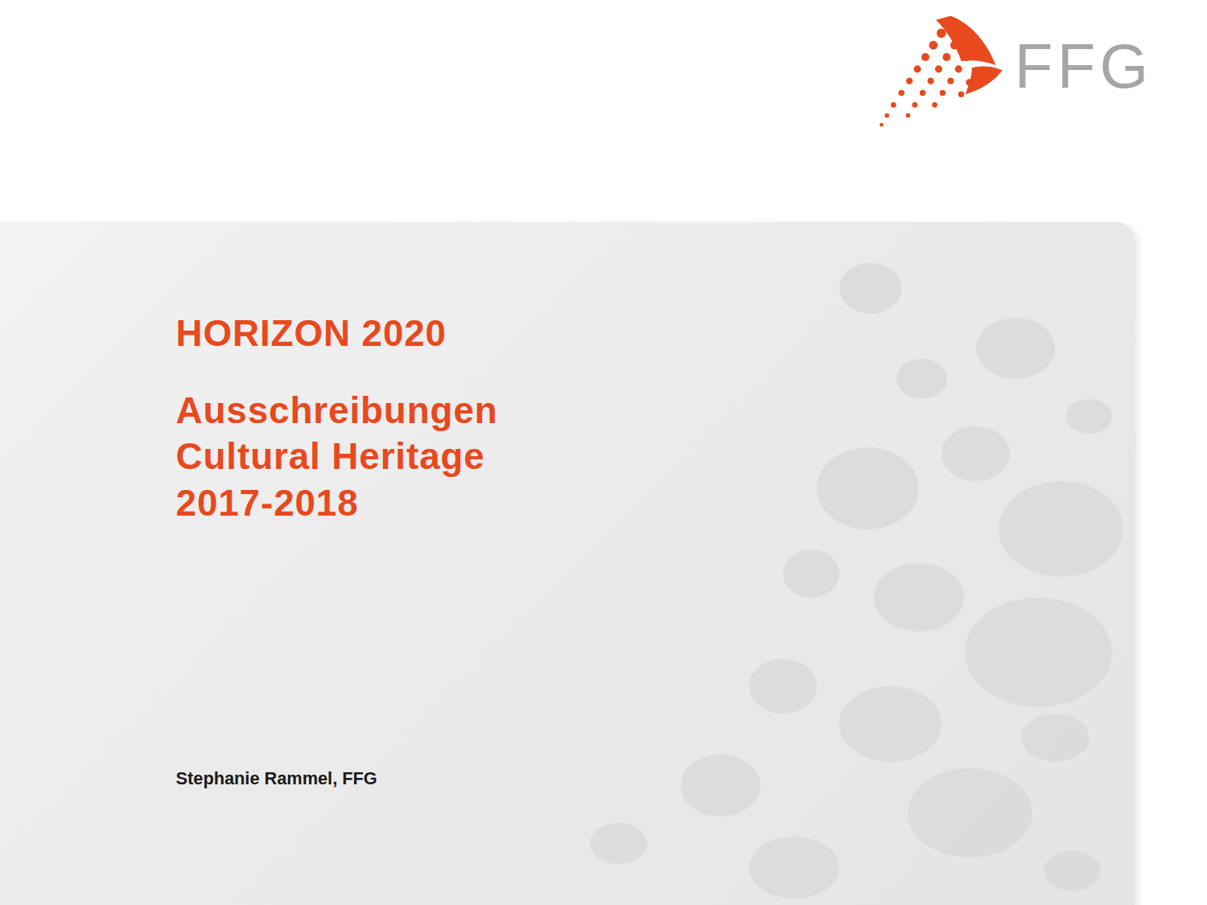FFG
HORIZON 2020
Ausschreibungen
Cultural Heritage
2017-2018
Stephanie Rammel, FFG